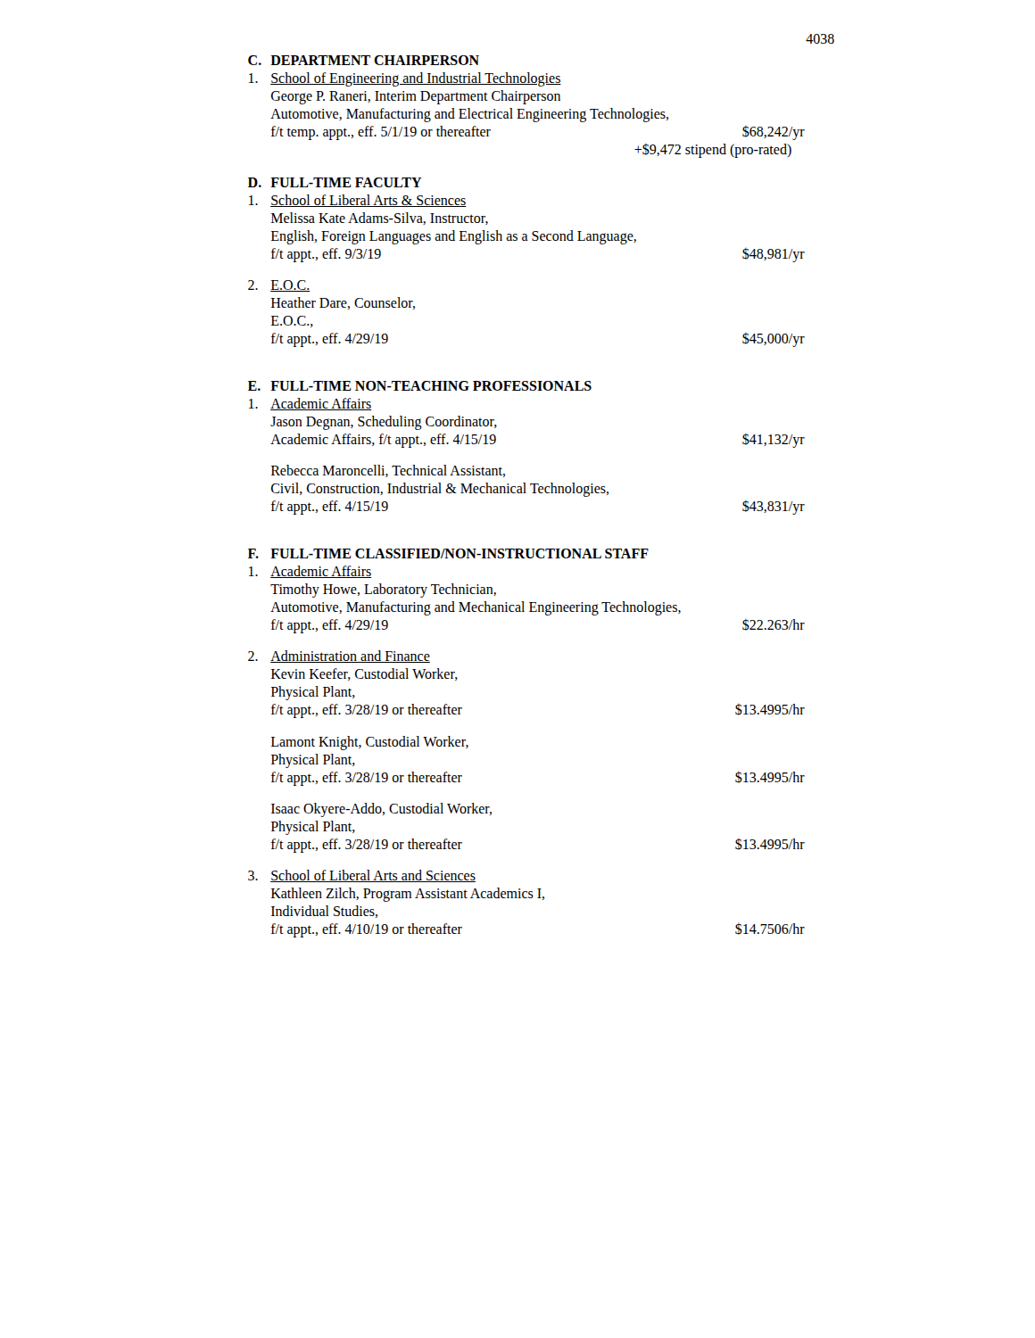4038
C. Department Chairperson
1.
School of Engineering and Industrial Technologies
George P. Raneri, Interim Department Chairperson
Automotive, Manufacturing and Electrical Engineering Technologies,
f/t temp. appt., eff. 5/1/19 or thereafter $68,242/yr
+$9,472 stipend (pro-rated)
D. Full-Time Faculty
1.
School of Liberal Arts & Sciences
Melissa Kate Adams-Silva, Instructor,
English, Foreign Languages and English as a Second Language,
f/t appt., eff. 9/3/19 $48,981/yr
2.
E.O.C.
Heather Dare, Counselor,
E.O.C.,
f/t appt., eff. 4/29/19 $45,000/yr
E. Full-Time Non-Teaching Professionals
1.
Academic Affairs
Jason Degnan, Scheduling Coordinator,
Academic Affairs, f/t appt., eff. 4/15/19 $41,132/yr
Rebecca Maroncelli, Technical Assistant,
Civil, Construction, Industrial & Mechanical Technologies,
f/t appt., eff. 4/15/19 $43,831/yr
F. Full-Time Classified/Non-Instructional Staff
1.
Academic Affairs
Timothy Howe, Laboratory Technician,
Automotive, Manufacturing and Mechanical Engineering Technologies,
f/t appt., eff. 4/29/19 $22.263/hr
2.
Administration and Finance
Kevin Keefer, Custodial Worker,
Physical Plant,
f/t appt., eff. 3/28/19 or thereafter $13.4995/hr
Lamont Knight, Custodial Worker,
Physical Plant,
f/t appt., eff. 3/28/19 or thereafter $13.4995/hr
Isaac Okyere-Addo, Custodial Worker,
Physical Plant,
f/t appt., eff. 3/28/19 or thereafter $13.4995/hr
3.
School of Liberal Arts and Sciences
Kathleen Zilch, Program Assistant Academics I,
Individual Studies,
f/t appt., eff. 4/10/19 or thereafter $14.7506/hr